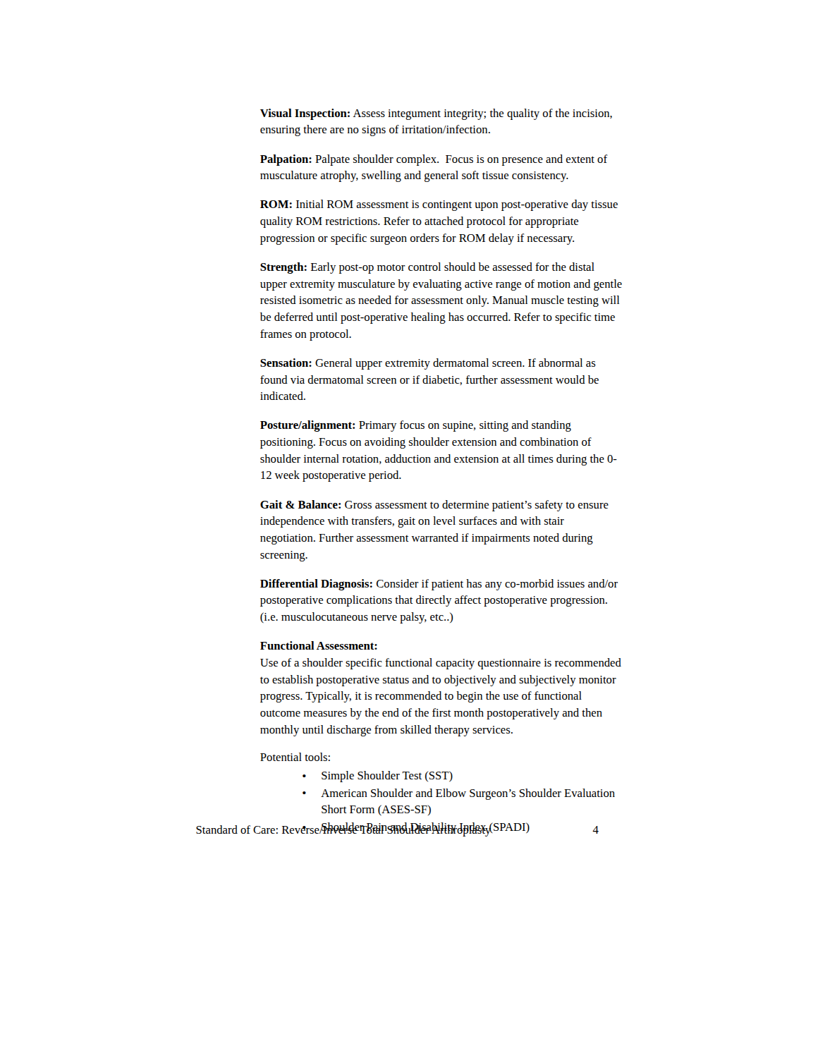Visual Inspection: Assess integument integrity; the quality of the incision, ensuring there are no signs of irritation/infection.
Palpation: Palpate shoulder complex. Focus is on presence and extent of musculature atrophy, swelling and general soft tissue consistency.
ROM: Initial ROM assessment is contingent upon post-operative day tissue quality ROM restrictions. Refer to attached protocol for appropriate progression or specific surgeon orders for ROM delay if necessary.
Strength: Early post-op motor control should be assessed for the distal upper extremity musculature by evaluating active range of motion and gentle resisted isometric as needed for assessment only. Manual muscle testing will be deferred until post-operative healing has occurred. Refer to specific time frames on protocol.
Sensation: General upper extremity dermatomal screen. If abnormal as found via dermatomal screen or if diabetic, further assessment would be indicated.
Posture/alignment: Primary focus on supine, sitting and standing positioning. Focus on avoiding shoulder extension and combination of shoulder internal rotation, adduction and extension at all times during the 0-12 week postoperative period.
Gait & Balance: Gross assessment to determine patient’s safety to ensure independence with transfers, gait on level surfaces and with stair negotiation. Further assessment warranted if impairments noted during screening.
Differential Diagnosis: Consider if patient has any co-morbid issues and/or postoperative complications that directly affect postoperative progression. (i.e. musculocutaneous nerve palsy, etc..)
Functional Assessment:
Use of a shoulder specific functional capacity questionnaire is recommended to establish postoperative status and to objectively and subjectively monitor progress. Typically, it is recommended to begin the use of functional outcome measures by the end of the first month postoperatively and then monthly until discharge from skilled therapy services.
Potential tools:
Simple Shoulder Test (SST)
American Shoulder and Elbow Surgeon’s Shoulder Evaluation Short Form (ASES-SF)
Shoulder Pain and Disability Index (SPADI)
Standard of Care: Reverse/Inverse Total Shoulder Arthroplasty 4